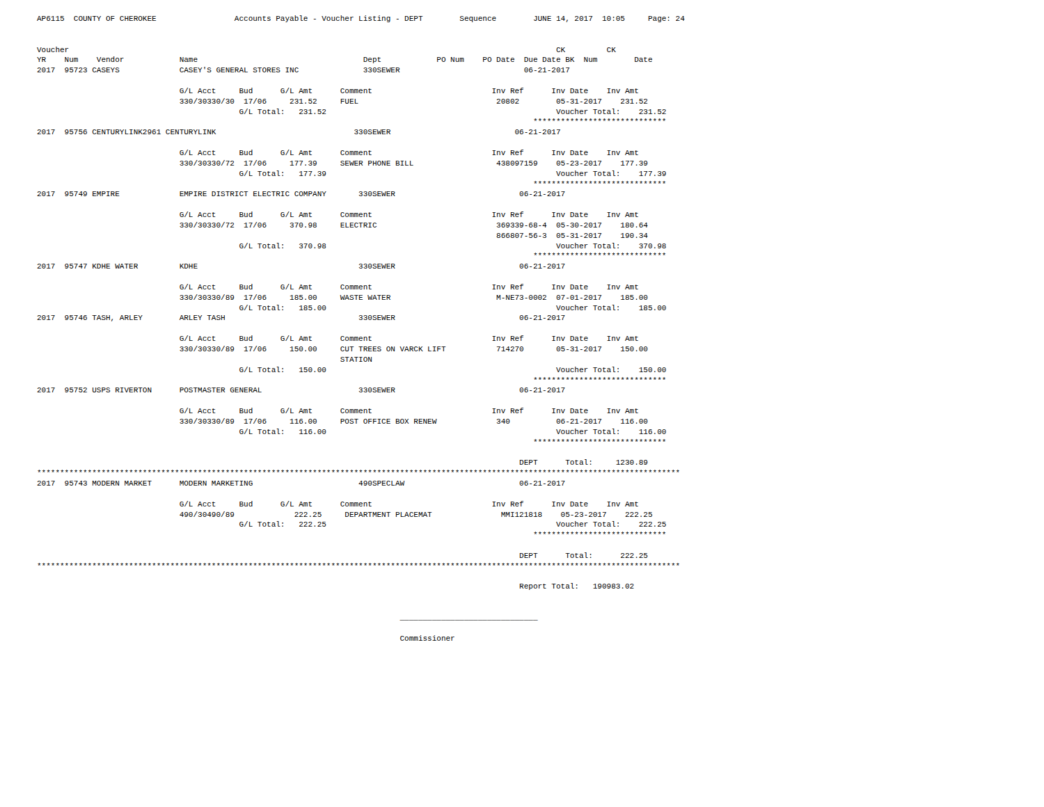AP6115  COUNTY OF CHEROKEE                 Accounts Payable - Voucher Listing - DEPT        Sequence        JUNE 14, 2017  10:05     Page: 24


     Voucher                                                                                                          CK         CK
     YR    Num    Vendor            Name                                    Dept            PO Num    PO Date  Due Date BK  Num        Date
     2017  95723 CASEYS             CASEY'S GENERAL STORES INC              330SEWER                           06-21-2017

                                    G/L Acct     Bud      G/L Amt      Comment                          Inv Ref      Inv Date    Inv Amt
                                    330/30330/30  17/06     231.52     FUEL                              20802        05-31-2017    231.52
                                                 G/L Total:   231.52                                                  Voucher Total:    231.52
                                                                                                                 *****************************
     2017  95756 CENTURYLINK2961 CENTURYLINK                              330SEWER                           06-21-2017

                                    G/L Acct     Bud      G/L Amt      Comment                          Inv Ref      Inv Date    Inv Amt
                                    330/30330/72  17/06     177.39     SEWER PHONE BILL                  438097159    05-23-2017    177.39
                                                 G/L Total:   177.39                                                  Voucher Total:    177.39
                                                                                                                 *****************************
     2017  95749 EMPIRE             EMPIRE DISTRICT ELECTRIC COMPANY       330SEWER                           06-21-2017

                                    G/L Acct     Bud      G/L Amt      Comment                          Inv Ref      Inv Date    Inv Amt
                                    330/30330/72  17/06     370.98     ELECTRIC                          369339-68-4  05-30-2017    180.64
                                                                                                         866807-56-3  05-31-2017    190.34
                                                 G/L Total:   370.98                                                  Voucher Total:    370.98
                                                                                                                 *****************************
     2017  95747 KDHE WATER         KDHE                                   330SEWER                           06-21-2017

                                    G/L Acct     Bud      G/L Amt      Comment                          Inv Ref      Inv Date    Inv Amt
                                    330/30330/89  17/06     185.00     WASTE WATER                       M-NE73-0002  07-01-2017    185.00
                                                 G/L Total:   185.00                                                  Voucher Total:    185.00
     2017  95746 TASH, ARLEY        ARLEY TASH                             330SEWER                           06-21-2017

                                    G/L Acct     Bud      G/L Amt      Comment                          Inv Ref      Inv Date    Inv Amt
                                    330/30330/89  17/06     150.00     CUT TREES ON VARCK LIFT           714270       05-31-2017    150.00
                                                                       STATION
                                                 G/L Total:   150.00                                                  Voucher Total:    150.00
                                                                                                                 *****************************
     2017  95752 USPS RIVERTON      POSTMASTER GENERAL                     330SEWER                           06-21-2017

                                    G/L Acct     Bud      G/L Amt      Comment                          Inv Ref      Inv Date    Inv Amt
                                    330/30330/89  17/06     116.00     POST OFFICE BOX RENEW             340          06-21-2017    116.00
                                                 G/L Total:   116.00                                                  Voucher Total:    116.00
                                                                                                                 *****************************

                                                                                                              DEPT      Total:     1230.89
     ********************************************************************************************************************************************
     2017  95743 MODERN MARKET      MODERN MARKETING                       490SPECLAW                         06-21-2017

                                    G/L Acct     Bud      G/L Amt      Comment                          Inv Ref      Inv Date    Inv Amt
                                    490/30490/89             222.25     DEPARTMENT PLACEMAT               MMI121818    05-23-2017    222.25
                                                 G/L Total:   222.25                                                  Voucher Total:    222.25
                                                                                                                 *****************************

                                                                                                              DEPT      Total:      222.25
     ********************************************************************************************************************************************

                                                                                                              Report Total:   190983.02


                                                                                    ______________________________

                                                                                    Commissioner